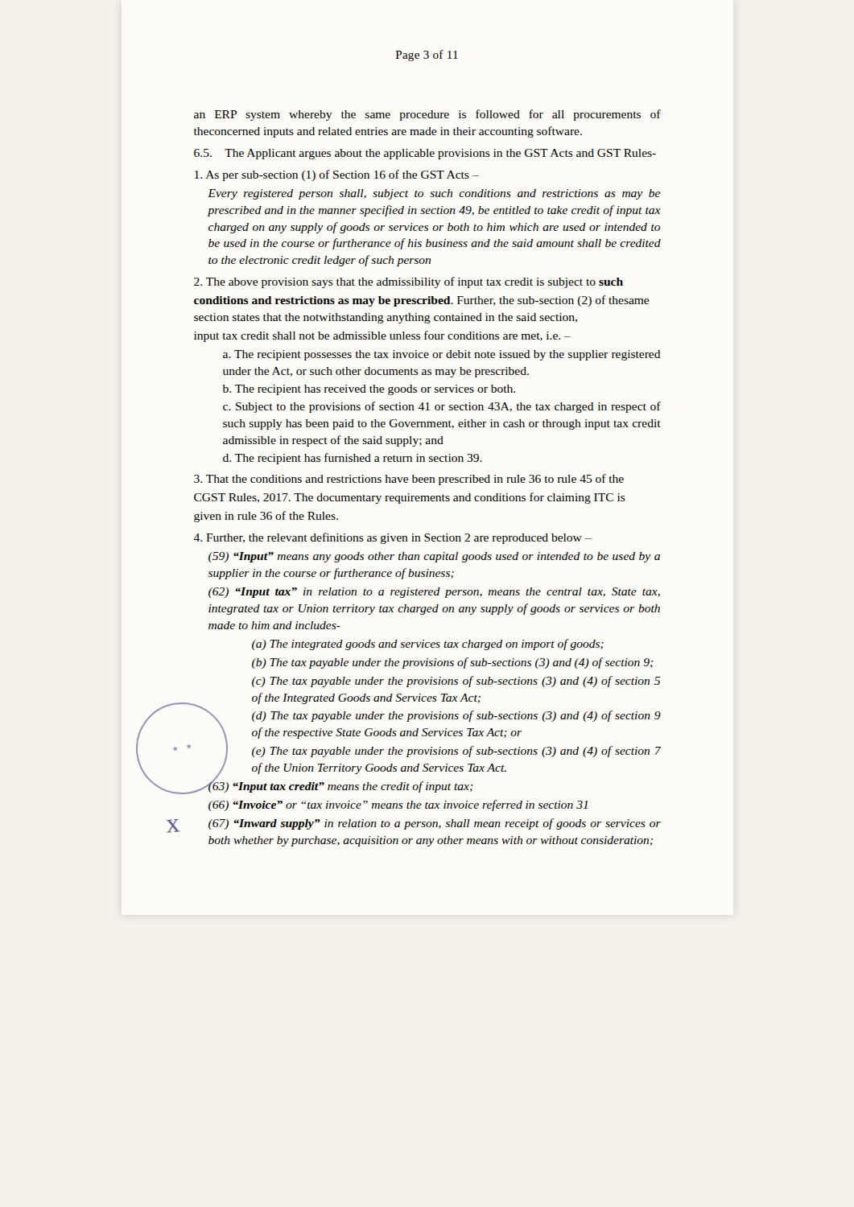Page 3 of 11
an ERP system whereby the same procedure is followed for all procurements of theconcerned inputs and related entries are made in their accounting software.
6.5. The Applicant argues about the applicable provisions in the GST Acts and GST Rules-
1. As per sub-section (1) of Section 16 of the GST Acts –
Every registered person shall, subject to such conditions and restrictions as may be prescribed and in the manner specified in section 49, be entitled to take credit of input tax charged on any supply of goods or services or both to him which are used or intended to be used in the course or furtherance of his business and the said amount shall be credited to the electronic credit ledger of such person
2. The above provision says that the admissibility of input tax credit is subject to such
conditions and restrictions as may be prescribed. Further, the sub-section (2) of thesame section states that the notwithstanding anything contained in the said section,
input tax credit shall not be admissible unless four conditions are met, i.e. –
a. The recipient possesses the tax invoice or debit note issued by the supplier registered under the Act, or such other documents as may be prescribed.
b. The recipient has received the goods or services or both.
c. Subject to the provisions of section 41 or section 43A, the tax charged in respect of such supply has been paid to the Government, either in cash or through input tax credit admissible in respect of the said supply; and
d. The recipient has furnished a return in section 39.
3. That the conditions and restrictions have been prescribed in rule 36 to rule 45 of the
CGST Rules, 2017. The documentary requirements and conditions for claiming ITC is
given in rule 36 of the Rules.
4. Further, the relevant definitions as given in Section 2 are reproduced below –
(59) “Input” means any goods other than capital goods used or intended to be used by a supplier in the course or furtherance of business;
(62) “Input tax” in relation to a registered person, means the central tax, State tax, integrated tax or Union territory tax charged on any supply of goods or services or both made to him and includes-
(a) The integrated goods and services tax charged on import of goods;
(b) The tax payable under the provisions of sub-sections (3) and (4) of section 9;
(c) The tax payable under the provisions of sub-sections (3) and (4) of section 5 of the Integrated Goods and Services Tax Act;
(d) The tax payable under the provisions of sub-sections (3) and (4) of section 9 of the respective State Goods and Services Tax Act; or
(e) The tax payable under the provisions of sub-sections (3) and (4) of section 7 of the Union Territory Goods and Services Tax Act.
(63) “Input tax credit” means the credit of input tax;
(66) “Invoice” or “tax invoice” means the tax invoice referred in section 31
(67) “Inward supply” in relation to a person, shall mean receipt of goods or services or both whether by purchase, acquisition or any other means with or without consideration;
★ ★
x